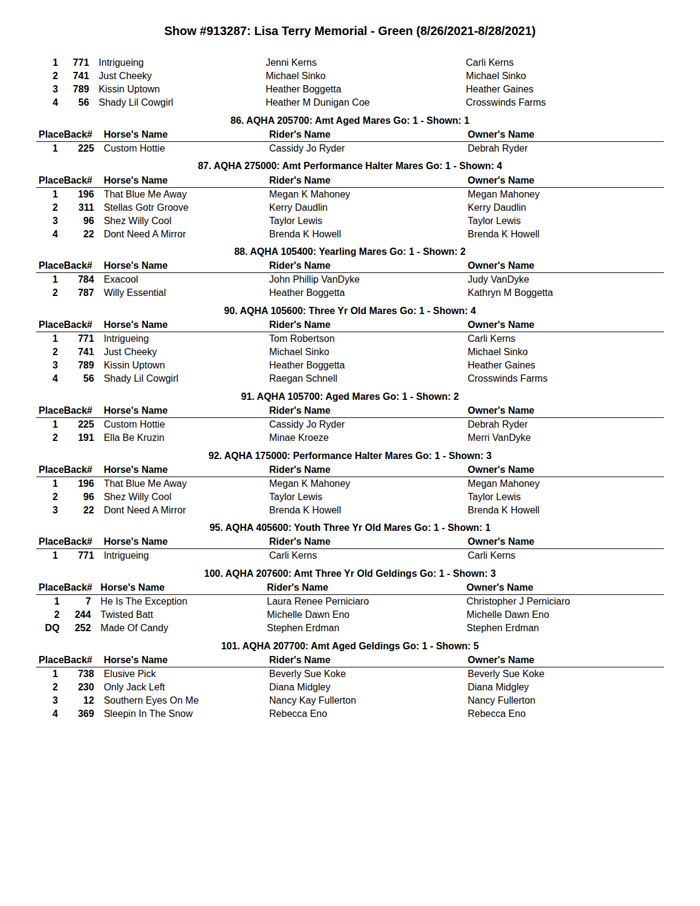Show #913287: Lisa Terry Memorial - Green (8/26/2021-8/28/2021)
| 1 | 771 | Intrigueing | Jenni Kerns | Carli Kerns |
| 2 | 741 | Just Cheeky | Michael Sinko | Michael Sinko |
| 3 | 789 | Kissin Uptown | Heather Boggetta | Heather Gaines |
| 4 | 56 | Shady Lil Cowgirl | Heather M Dunigan Coe | Crosswinds Farms |
86. AQHA 205700: Amt Aged Mares Go: 1 - Shown: 1
| PlaceBack# | Horse's Name | Rider's Name | Owner's Name |
| --- | --- | --- | --- |
| 1 | 225 | Custom Hottie | Cassidy Jo Ryder | Debrah Ryder |
87. AQHA 275000: Amt Performance Halter Mares Go: 1 - Shown: 4
| PlaceBack# | Horse's Name | Rider's Name | Owner's Name |
| --- | --- | --- | --- |
| 1 | 196 | That Blue Me Away | Megan K Mahoney | Megan Mahoney |
| 2 | 311 | Stellas Gotr Groove | Kerry Daudlin | Kerry Daudlin |
| 3 | 96 | Shez Willy Cool | Taylor Lewis | Taylor Lewis |
| 4 | 22 | Dont Need A Mirror | Brenda K Howell | Brenda K Howell |
88. AQHA 105400: Yearling Mares Go: 1 - Shown: 2
| PlaceBack# | Horse's Name | Rider's Name | Owner's Name |
| --- | --- | --- | --- |
| 1 | 784 | Exacool | John Phillip VanDyke | Judy VanDyke |
| 2 | 787 | Willy Essential | Heather Boggetta | Kathryn M Boggetta |
90. AQHA 105600: Three Yr Old Mares Go: 1 - Shown: 4
| PlaceBack# | Horse's Name | Rider's Name | Owner's Name |
| --- | --- | --- | --- |
| 1 | 771 | Intrigueing | Tom Robertson | Carli Kerns |
| 2 | 741 | Just Cheeky | Michael Sinko | Michael Sinko |
| 3 | 789 | Kissin Uptown | Heather Boggetta | Heather Gaines |
| 4 | 56 | Shady Lil Cowgirl | Raegan Schnell | Crosswinds Farms |
91. AQHA 105700: Aged Mares Go: 1 - Shown: 2
| PlaceBack# | Horse's Name | Rider's Name | Owner's Name |
| --- | --- | --- | --- |
| 1 | 225 | Custom Hottie | Cassidy Jo Ryder | Debrah Ryder |
| 2 | 191 | Ella Be Kruzin | Minae Kroeze | Merri VanDyke |
92. AQHA 175000: Performance Halter Mares Go: 1 - Shown: 3
| PlaceBack# | Horse's Name | Rider's Name | Owner's Name |
| --- | --- | --- | --- |
| 1 | 196 | That Blue Me Away | Megan K Mahoney | Megan Mahoney |
| 2 | 96 | Shez Willy Cool | Taylor Lewis | Taylor Lewis |
| 3 | 22 | Dont Need A Mirror | Brenda K Howell | Brenda K Howell |
95. AQHA 405600: Youth Three Yr Old Mares Go: 1 - Shown: 1
| PlaceBack# | Horse's Name | Rider's Name | Owner's Name |
| --- | --- | --- | --- |
| 1 | 771 | Intrigueing | Carli Kerns | Carli Kerns |
100. AQHA 207600: Amt Three Yr Old Geldings Go: 1 - Shown: 3
| PlaceBack# | Horse's Name | Rider's Name | Owner's Name |
| --- | --- | --- | --- |
| 1 | 7 | He Is The Exception | Laura Renee Perniciaro | Christopher J Perniciaro |
| 2 | 244 | Twisted Batt | Michelle Dawn Eno | Michelle Dawn Eno |
| DQ | 252 | Made Of Candy | Stephen Erdman | Stephen Erdman |
101. AQHA 207700: Amt Aged Geldings Go: 1 - Shown: 5
| PlaceBack# | Horse's Name | Rider's Name | Owner's Name |
| --- | --- | --- | --- |
| 1 | 738 | Elusive Pick | Beverly Sue Koke | Beverly Sue Koke |
| 2 | 230 | Only Jack Left | Diana Midgley | Diana Midgley |
| 3 | 12 | Southern Eyes On Me | Nancy Kay Fullerton | Nancy Fullerton |
| 4 | 369 | Sleepin In The Snow | Rebecca Eno | Rebecca Eno |